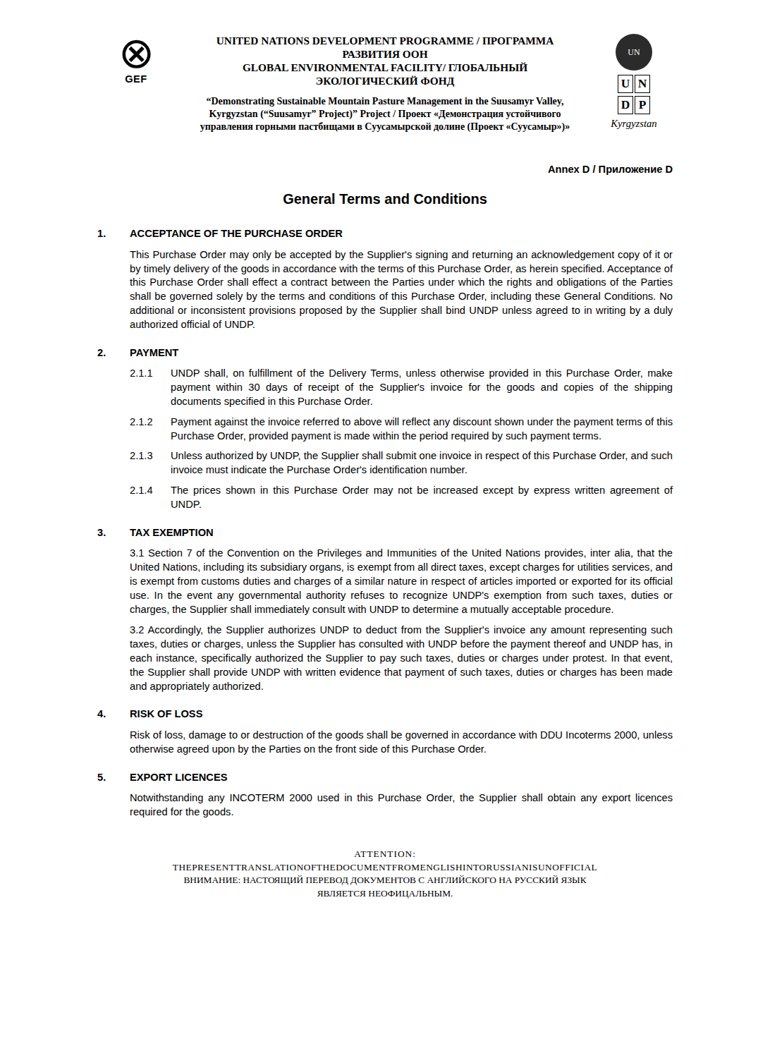⊗
GEF
UNITED NATIONS DEVELOPMENT PROGRAMME / ПРОГРАММА
РАЗВИТИЯ ООН
GLOBAL ENVIRONMENTAL FACILITY/ ГЛОБАЛЬНЫЙ
ЭКОЛОГИЧЕСКИЙ ФОНД
“Demonstrating Sustainable Mountain Pasture Management in the Suusamyr Valley, Kyrgyzstan (“Suusamyr” Project)” Project / Проект «Демонстрация устойчивого управления горными пастбищами в Суусамырской долине (Проект «Суусамыр»)»
UN
UN
DP
Kyrgyzstan
Annex D / Приложение D
General Terms and Conditions
Acceptance of the Purchase Order
This Purchase Order may only be accepted by the Supplier's signing and returning an acknowledgement copy of it or by timely delivery of the goods in accordance with the terms of this Purchase Order, as herein specified. Acceptance of this Purchase Order shall effect a contract between the Parties under which the rights and obligations of the Parties shall be governed solely by the terms and conditions of this Purchase Order, including these General Conditions. No additional or inconsistent provisions proposed by the Supplier shall bind UNDP unless agreed to in writing by a duly authorized official of UNDP.
Payment
2.1.1 UNDP shall, on fulfillment of the Delivery Terms, unless otherwise provided in this Purchase Order, make payment within 30 days of receipt of the Supplier's invoice for the goods and copies of the shipping documents specified in this Purchase Order.
2.1.2 Payment against the invoice referred to above will reflect any discount shown under the payment terms of this Purchase Order, provided payment is made within the period required by such payment terms.
2.1.3 Unless authorized by UNDP, the Supplier shall submit one invoice in respect of this Purchase Order, and such invoice must indicate the Purchase Order's identification number.
2.1.4 The prices shown in this Purchase Order may not be increased except by express written agreement of UNDP.
Tax Exemption
3.1 Section 7 of the Convention on the Privileges and Immunities of the United Nations provides, inter alia, that the United Nations, including its subsidiary organs, is exempt from all direct taxes, except charges for utilities services, and is exempt from customs duties and charges of a similar nature in respect of articles imported or exported for its official use. In the event any governmental authority refuses to recognize UNDP's exemption from such taxes, duties or charges, the Supplier shall immediately consult with UNDP to determine a mutually acceptable procedure.
3.2 Accordingly, the Supplier authorizes UNDP to deduct from the Supplier's invoice any amount representing such taxes, duties or charges, unless the Supplier has consulted with UNDP before the payment thereof and UNDP has, in each instance, specifically authorized the Supplier to pay such taxes, duties or charges under protest. In that event, the Supplier shall provide UNDP with written evidence that payment of such taxes, duties or charges has been made and appropriately authorized.
Risk of Loss
Risk of loss, damage to or destruction of the goods shall be governed in accordance with DDU Incoterms 2000, unless otherwise agreed upon by the Parties on the front side of this Purchase Order.
Export Licences
Notwithstanding any INCOTERM 2000 used in this Purchase Order, the Supplier shall obtain any export licences required for the goods.
ATTENTION:
THEPRESENTTRANSLATIONOFTHEDOCUMENTFROMENGLISHINTORUSSIANISUNOFFICIAL
ВНИМАНИЕ: НАСТОЯЩИЙ ПЕРЕВОД ДОКУМЕНТОВ С АНГЛИЙСКОГО НА РУССКИЙ ЯЗЫК
ЯВЛЯЕТСЯ НЕОФИЦАЛЬНЫМ.